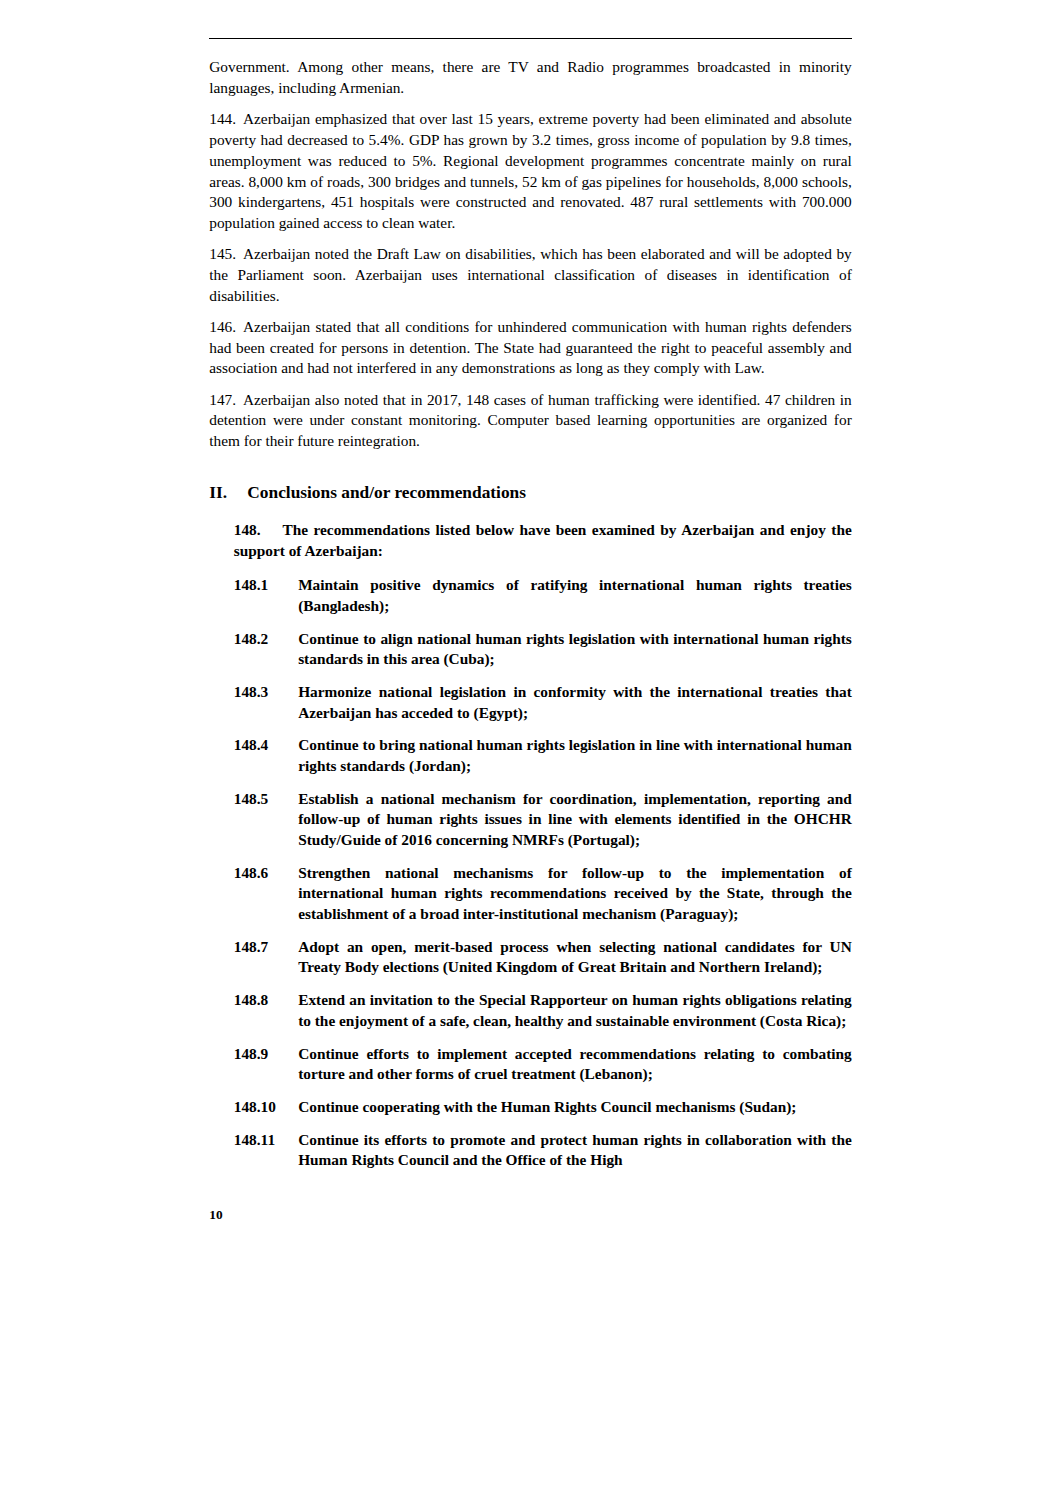Government. Among other means, there are TV and Radio programmes broadcasted in minority languages, including Armenian.
144. Azerbaijan emphasized that over last 15 years, extreme poverty had been eliminated and absolute poverty had decreased to 5.4%. GDP has grown by 3.2 times, gross income of population by 9.8 times, unemployment was reduced to 5%. Regional development programmes concentrate mainly on rural areas. 8,000 km of roads, 300 bridges and tunnels, 52 km of gas pipelines for households, 8,000 schools, 300 kindergartens, 451 hospitals were constructed and renovated. 487 rural settlements with 700.000 population gained access to clean water.
145. Azerbaijan noted the Draft Law on disabilities, which has been elaborated and will be adopted by the Parliament soon. Azerbaijan uses international classification of diseases in identification of disabilities.
146. Azerbaijan stated that all conditions for unhindered communication with human rights defenders had been created for persons in detention. The State had guaranteed the right to peaceful assembly and association and had not interfered in any demonstrations as long as they comply with Law.
147. Azerbaijan also noted that in 2017, 148 cases of human trafficking were identified. 47 children in detention were under constant monitoring. Computer based learning opportunities are organized for them for their future reintegration.
II. Conclusions and/or recommendations
148. The recommendations listed below have been examined by Azerbaijan and enjoy the support of Azerbaijan:
148.1 Maintain positive dynamics of ratifying international human rights treaties (Bangladesh);
148.2 Continue to align national human rights legislation with international human rights standards in this area (Cuba);
148.3 Harmonize national legislation in conformity with the international treaties that Azerbaijan has acceded to (Egypt);
148.4 Continue to bring national human rights legislation in line with international human rights standards (Jordan);
148.5 Establish a national mechanism for coordination, implementation, reporting and follow-up of human rights issues in line with elements identified in the OHCHR Study/Guide of 2016 concerning NMRFs (Portugal);
148.6 Strengthen national mechanisms for follow-up to the implementation of international human rights recommendations received by the State, through the establishment of a broad inter-institutional mechanism (Paraguay);
148.7 Adopt an open, merit-based process when selecting national candidates for UN Treaty Body elections (United Kingdom of Great Britain and Northern Ireland);
148.8 Extend an invitation to the Special Rapporteur on human rights obligations relating to the enjoyment of a safe, clean, healthy and sustainable environment (Costa Rica);
148.9 Continue efforts to implement accepted recommendations relating to combating torture and other forms of cruel treatment (Lebanon);
148.10 Continue cooperating with the Human Rights Council mechanisms (Sudan);
148.11 Continue its efforts to promote and protect human rights in collaboration with the Human Rights Council and the Office of the High
10